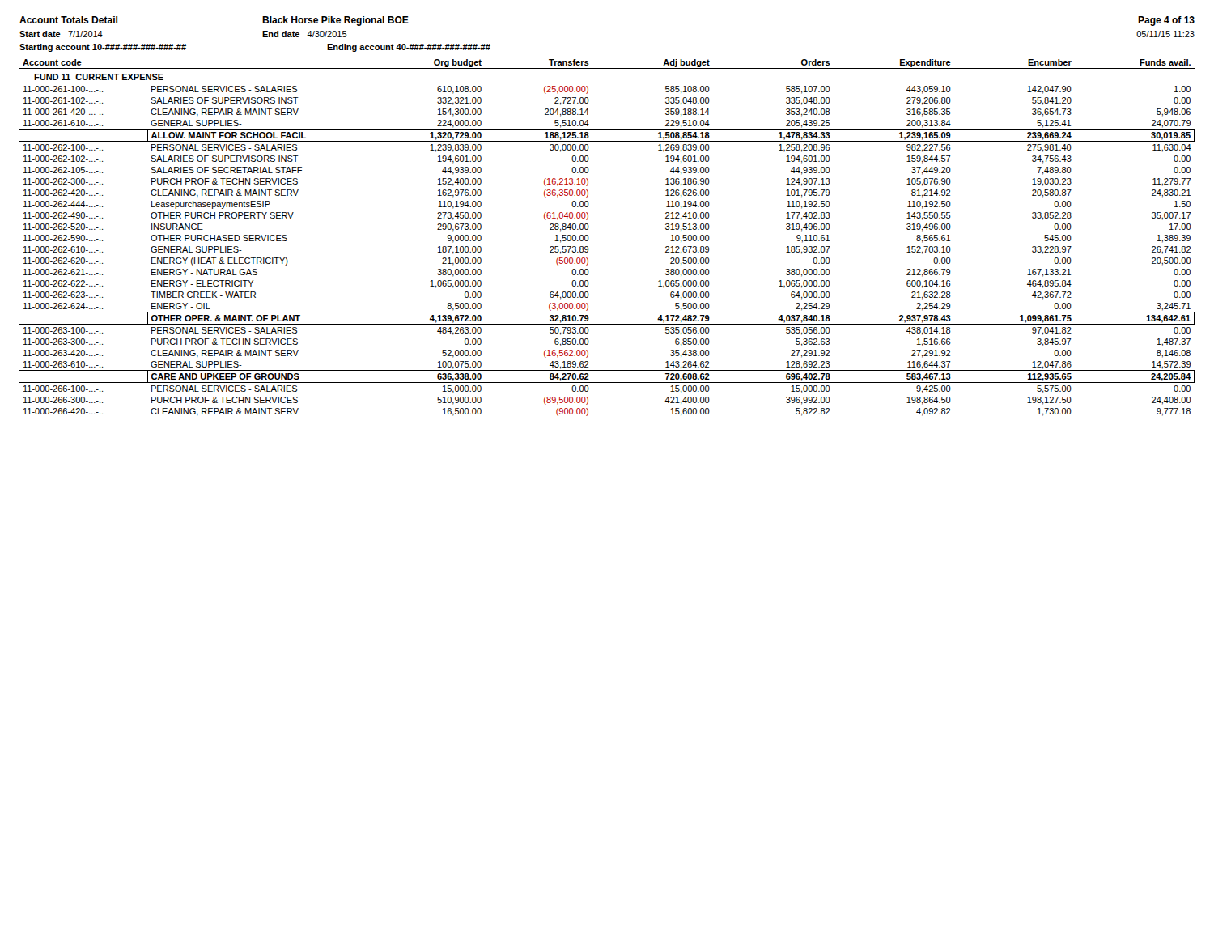Account Totals Detail
Black Horse Pike Regional BOE
Page 4 of 13
Start date 7/1/2014
End date 4/30/2015
05/11/15 11:23
Starting account 10-###-###-###-###-##
Ending account 40-###-###-###-###-##
| Account code | | Org budget | Transfers | Adj budget | Orders | Expenditure | Encumber | Funds avail. |
| --- | --- | --- | --- | --- | --- | --- | --- | --- |
| FUND 11 CURRENT EXPENSE | |
| 11-000-261-100-...-.. | PERSONAL SERVICES - SALARIES | 610,108.00 | (25,000.00) | 585,108.00 | 585,107.00 | 443,059.10 | 142,047.90 | 1.00 |
| 11-000-261-102-...-.. | SALARIES OF SUPERVISORS INST | 332,321.00 | 2,727.00 | 335,048.00 | 335,048.00 | 279,206.80 | 55,841.20 | 0.00 |
| 11-000-261-420-...-.. | CLEANING, REPAIR & MAINT SERV | 154,300.00 | 204,888.14 | 359,188.14 | 353,240.08 | 316,585.35 | 36,654.73 | 5,948.06 |
| 11-000-261-610-...-.. | GENERAL SUPPLIES- | 224,000.00 | 5,510.04 | 229,510.04 | 205,439.25 | 200,313.84 | 5,125.41 | 24,070.79 |
| | ALLOW. MAINT FOR SCHOOL FACIL | 1,320,729.00 | 188,125.18 | 1,508,854.18 | 1,478,834.33 | 1,239,165.09 | 239,669.24 | 30,019.85 |
| 11-000-262-100-...-.. | PERSONAL SERVICES - SALARIES | 1,239,839.00 | 30,000.00 | 1,269,839.00 | 1,258,208.96 | 982,227.56 | 275,981.40 | 11,630.04 |
| 11-000-262-102-...-.. | SALARIES OF SUPERVISORS INST | 194,601.00 | 0.00 | 194,601.00 | 194,601.00 | 159,844.57 | 34,756.43 | 0.00 |
| 11-000-262-105-...-.. | SALARIES OF SECRETARIAL STAFF | 44,939.00 | 0.00 | 44,939.00 | 44,939.00 | 37,449.20 | 7,489.80 | 0.00 |
| 11-000-262-300-...-.. | PURCH PROF & TECHN SERVICES | 152,400.00 | (16,213.10) | 136,186.90 | 124,907.13 | 105,876.90 | 19,030.23 | 11,279.77 |
| 11-000-262-420-...-.. | CLEANING, REPAIR & MAINT SERV | 162,976.00 | (36,350.00) | 126,626.00 | 101,795.79 | 81,214.92 | 20,580.87 | 24,830.21 |
| 11-000-262-444-...-.. | LeasepurchasepaymentsESIP | 110,194.00 | 0.00 | 110,194.00 | 110,192.50 | 110,192.50 | 0.00 | 1.50 |
| 11-000-262-490-...-.. | OTHER PURCH PROPERTY SERV | 273,450.00 | (61,040.00) | 212,410.00 | 177,402.83 | 143,550.55 | 33,852.28 | 35,007.17 |
| 11-000-262-520-...-.. | INSURANCE | 290,673.00 | 28,840.00 | 319,513.00 | 319,496.00 | 319,496.00 | 0.00 | 17.00 |
| 11-000-262-590-...-.. | OTHER PURCHASED SERVICES | 9,000.00 | 1,500.00 | 10,500.00 | 9,110.61 | 8,565.61 | 545.00 | 1,389.39 |
| 11-000-262-610-...-.. | GENERAL SUPPLIES- | 187,100.00 | 25,573.89 | 212,673.89 | 185,932.07 | 152,703.10 | 33,228.97 | 26,741.82 |
| 11-000-262-620-...-.. | ENERGY (HEAT & ELECTRICITY) | 21,000.00 | (500.00) | 20,500.00 | 0.00 | 0.00 | 0.00 | 20,500.00 |
| 11-000-262-621-...-.. | ENERGY - NATURAL GAS | 380,000.00 | 0.00 | 380,000.00 | 380,000.00 | 212,866.79 | 167,133.21 | 0.00 |
| 11-000-262-622-...-.. | ENERGY - ELECTRICITY | 1,065,000.00 | 0.00 | 1,065,000.00 | 1,065,000.00 | 600,104.16 | 464,895.84 | 0.00 |
| 11-000-262-623-...-.. | TIMBER CREEK - WATER | 0.00 | 64,000.00 | 64,000.00 | 64,000.00 | 21,632.28 | 42,367.72 | 0.00 |
| 11-000-262-624-...-.. | ENERGY - OIL | 8,500.00 | (3,000.00) | 5,500.00 | 2,254.29 | 2,254.29 | 0.00 | 3,245.71 |
| | OTHER OPER. & MAINT. OF PLANT | 4,139,672.00 | 32,810.79 | 4,172,482.79 | 4,037,840.18 | 2,937,978.43 | 1,099,861.75 | 134,642.61 |
| 11-000-263-100-...-.. | PERSONAL SERVICES - SALARIES | 484,263.00 | 50,793.00 | 535,056.00 | 535,056.00 | 438,014.18 | 97,041.82 | 0.00 |
| 11-000-263-300-...-.. | PURCH PROF & TECHN SERVICES | 0.00 | 6,850.00 | 6,850.00 | 5,362.63 | 1,516.66 | 3,845.97 | 1,487.37 |
| 11-000-263-420-...-.. | CLEANING, REPAIR & MAINT SERV | 52,000.00 | (16,562.00) | 35,438.00 | 27,291.92 | 27,291.92 | 0.00 | 8,146.08 |
| 11-000-263-610-...-.. | GENERAL SUPPLIES- | 100,075.00 | 43,189.62 | 143,264.62 | 128,692.23 | 116,644.37 | 12,047.86 | 14,572.39 |
| | CARE AND UPKEEP OF GROUNDS | 636,338.00 | 84,270.62 | 720,608.62 | 696,402.78 | 583,467.13 | 112,935.65 | 24,205.84 |
| 11-000-266-100-...-.. | PERSONAL SERVICES - SALARIES | 15,000.00 | 0.00 | 15,000.00 | 15,000.00 | 9,425.00 | 5,575.00 | 0.00 |
| 11-000-266-300-...-.. | PURCH PROF & TECHN SERVICES | 510,900.00 | (89,500.00) | 421,400.00 | 396,992.00 | 198,864.50 | 198,127.50 | 24,408.00 |
| 11-000-266-420-...-.. | CLEANING, REPAIR & MAINT SERV | 16,500.00 | (900.00) | 15,600.00 | 5,822.82 | 4,092.82 | 1,730.00 | 9,777.18 |